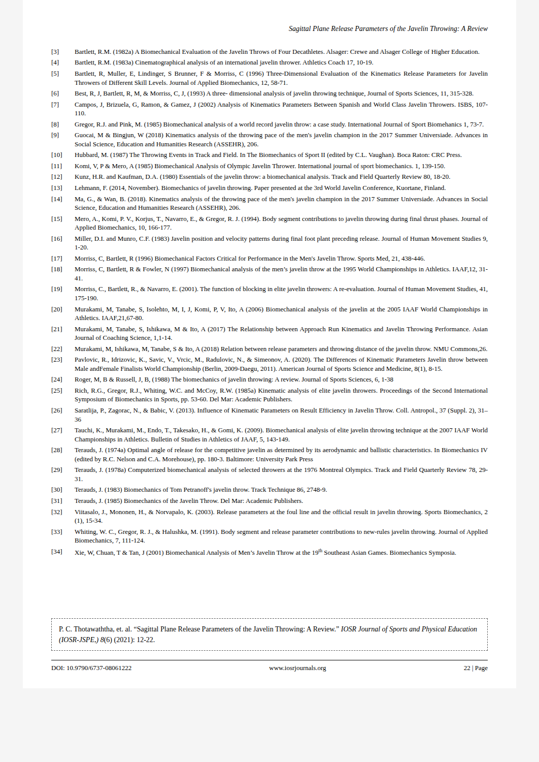Sagittal Plane Release Parameters of the Javelin Throwing: A Review
[3] Bartlett, R.M. (1982a) A Biomechanical Evaluation of the Javelin Throws of Four Decathletes. Alsager: Crewe and Alsager College of Higher Education.
[4] Bartlett, R.M. (1983a) Cinematographical analysis of an international javelin thrower. Athletics Coach 17, 10-19.
[5] Bartlett, R, Muller, E, Lindinger, S Brunner, F & Morriss, C (1996) Three-Dimensional Evaluation of the Kinematics Release Parameters for Javelin Throwers of Different Skill Levels. Journal of Applied Biomechanics, 12, 58-71.
[6] Best, R, J, Bartlett, R, M, & Morriss, C, J, (1993) A three- dimensional analysis of javelin throwing technique, Journal of Sports Sciences, 11, 315-328.
[7] Campos, J, Brizuela, G, Ramon, & Gamez, J (2002) Analysis of Kinematics Parameters Between Spanish and World Class Javelin Throwers. ISBS, 107-110.
[8] Gregor, R.J. and Pink, M. (1985) Biomechanical analysis of a world record javelin throw: a case study. International Journal of Sport Biomehanics 1, 73-7.
[9] Guocai, M & Bingjun, W (2018) Kinematics analysis of the throwing pace of the men's javelin champion in the 2017 Summer Universiade. Advances in Social Science, Education and Humanities Research (ASSEHR), 206.
[10] Hubbard, M. (1987) The Throwing Events in Track and Field. In The Biomechanics of Sport II (edited by C.L. Vaughan). Boca Raton: CRC Press.
[11] Komi, V, P & Mero, A (1985) Biomechanical Analysis of Olympic Javelin Thrower. International journal of sport biomechanics. 1, 139-150.
[12] Kunz, H.R. and Kaufman, D.A. (1980) Essentials of the javelin throw: a biomechanical analysis. Track and Field Quarterly Review 80, 18-20.
[13] Lehmann, F. (2014, November). Biomechanics of javelin throwing. Paper presented at the 3rd World Javelin Conference, Kuortane, Finland.
[14] Ma, G., & Wan, B. (2018). Kinematics analysis of the throwing pace of the men's javelin champion in the 2017 Summer Universiade. Advances in Social Science, Education and Humanities Research (ASSEHR), 206.
[15] Mero, A., Komi, P. V., Korjus, T., Navarro, E., & Gregor, R. J. (1994). Body segment contributions to javelin throwing during final thrust phases. Journal of Applied Biomechanics, 10, 166-177.
[16] Miller, D.I. and Munro, C.F. (1983) Javelin position and velocity patterns during final foot plant preceding release. Journal of Human Movement Studies 9, 1-20.
[17] Morriss, C, Bartlett, R (1996) Biomechanical Factors Critical for Performance in the Men's Javelin Throw. Sports Med, 21, 438-446.
[18] Morriss, C, Bartlett, R & Fowler, N (1997) Biomechanical analysis of the men’s javelin throw at the 1995 World Championships in Athletics. IAAF,12, 31-41.
[19] Morriss, C., Bartlett, R., & Navarro, E. (2001). The function of blocking in elite javelin throwers: A re-evaluation. Journal of Human Movement Studies, 41, 175-190.
[20] Murakami, M, Tanabe, S, Isolehto, M, I, J, Komi, P, V, Ito, A (2006) Biomechanical analysis of the javelin at the 2005 IAAF World Championships in Athletics. IAAF,21,67-80.
[21] Murakami, M, Tanabe, S, Ishikawa, M & Ito, A (2017) The Relationship between Approach Run Kinematics and Javelin Throwing Performance. Asian Journal of Coaching Science, 1,1-14.
[22] Murakami, M, Ishikawa, M, Tanabe, S & Ito, A (2018) Relation between release parameters and throwing distance of the javelin throw. NMU Commons,26.
[23] Pavlovic, R., Idrizovic, K., Savic, V., Vrcic, M., Radulovic, N., & Simeonov, A. (2020). The Differences of Kinematic Parameters Javelin throw between Male andFemale Finalists World Championship (Berlin, 2009-Daegu, 2011). American Journal of Sports Science and Medicine, 8(1), 8-15.
[24] Roger, M, B & Russell, J, B, (1988) The biomechanics of javelin throwing: A review. Journal of Sports Sciences, 6, 1-38
[25] Rich, R.G., Gregor, R.J., Whiting, W.C. and McCoy, R.W. (1985a) Kinematic analysis of elite javelin throwers. Proceedings of the Second International Symposium of Biomechanics in Sports, pp. 53-60. Del Mar: Academic Publishers.
[26] Saratlija, P., Zagorac, N., & Babic, V. (2013). Influence of Kinematic Parameters on Result Efficiency in Javelin Throw. Coll. Antropol., 37 (Suppl. 2), 31–36
[27] Tauchi, K., Murakami, M., Endo, T., Takesako, H., & Gomi, K. (2009). Biomechanical analysis of elite javelin throwing technique at the 2007 IAAF World Championships in Athletics. Bulletin of Studies in Athletics of JAAF, 5, 143-149.
[28] Terauds, J. (1974a) Optimal angle of release for the competitive javelin as determined by its aerodynamic and ballistic characteristics. In Biomechanics IV (edited by R.C. Nelson and C.A. Morehouse), pp. 180-3. Baltimore: University Park Press
[29] Terauds, J. (1978a) Computerized biomechanical analysis of selected throwers at the 1976 Montreal Olympics. Track and Field Quarterly Review 78, 29-31.
[30] Terauds, J. (1983) Biomechanics of Tom Petranoff's javelin throw. Track Technique 86, 2748-9.
[31] Terauds, J. (1985) Biomechanics of the Javelin Throw. Del Mar: Academic Publishers.
[32] Viitasalo, J., Mononen, H., & Norvapalo, K. (2003). Release parameters at the foul line and the official result in javelin throwing. Sports Biomechanics, 2 (1), 15-34.
[33] Whiting, W. C., Gregor, R. J., & Halushka, M. (1991). Body segment and release parameter contributions to new-rules javelin throwing. Journal of Applied Biomechanics, 7, 111-124.
[34] Xie, W, Chuan, T & Tan, J (2001) Biomechanical Analysis of Men’s Javelin Throw at the 19th Southeast Asian Games. Biomechanics Symposia.
P. C. Thotawaththa, et. al. “Sagittal Plane Release Parameters of the Javelin Throwing: A Review.” IOSR Journal of Sports and Physical Education (IOSR-JSPE,) 8(6) (2021): 12-22.
DOI: 10.9790/6737-08061222 www.iosrjournals.org 22 | Page